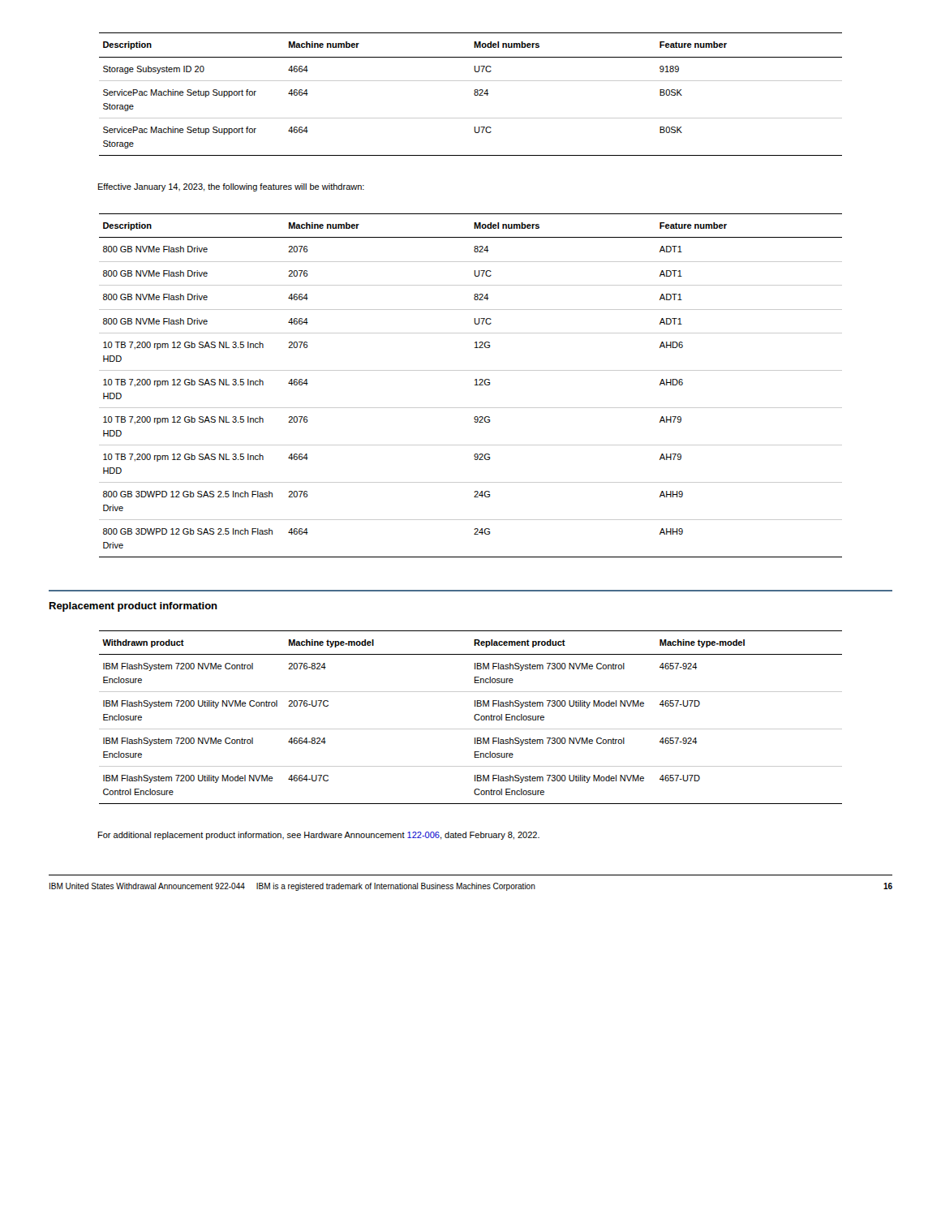| Description | Machine number | Model numbers | Feature number |
| --- | --- | --- | --- |
| Storage Subsystem ID 20 | 4664 | U7C | 9189 |
| ServicePac Machine Setup Support for Storage | 4664 | 824 | B0SK |
| ServicePac Machine Setup Support for Storage | 4664 | U7C | B0SK |
Effective January 14, 2023, the following features will be withdrawn:
| Description | Machine number | Model numbers | Feature number |
| --- | --- | --- | --- |
| 800 GB NVMe Flash Drive | 2076 | 824 | ADT1 |
| 800 GB NVMe Flash Drive | 2076 | U7C | ADT1 |
| 800 GB NVMe Flash Drive | 4664 | 824 | ADT1 |
| 800 GB NVMe Flash Drive | 4664 | U7C | ADT1 |
| 10 TB 7,200 rpm 12 Gb SAS NL 3.5 Inch HDD | 2076 | 12G | AHD6 |
| 10 TB 7,200 rpm 12 Gb SAS NL 3.5 Inch HDD | 4664 | 12G | AHD6 |
| 10 TB 7,200 rpm 12 Gb SAS NL 3.5 Inch HDD | 2076 | 92G | AH79 |
| 10 TB 7,200 rpm 12 Gb SAS NL 3.5 Inch HDD | 4664 | 92G | AH79 |
| 800 GB 3DWPD 12 Gb SAS 2.5 Inch Flash Drive | 2076 | 24G | AHH9 |
| 800 GB 3DWPD 12 Gb SAS 2.5 Inch Flash Drive | 4664 | 24G | AHH9 |
Replacement product information
| Withdrawn product | Machine type-model | Replacement product | Machine type-model |
| --- | --- | --- | --- |
| IBM FlashSystem 7200 NVMe Control Enclosure | 2076-824 | IBM FlashSystem 7300 NVMe Control Enclosure | 4657-924 |
| IBM FlashSystem 7200 Utility NVMe Control Enclosure | 2076-U7C | IBM FlashSystem 7300 Utility Model NVMe Control Enclosure | 4657-U7D |
| IBM FlashSystem 7200 NVMe Control Enclosure | 4664-824 | IBM FlashSystem 7300 NVMe Control Enclosure | 4657-924 |
| IBM FlashSystem 7200 Utility Model NVMe Control Enclosure | 4664-U7C | IBM FlashSystem 7300 Utility Model NVMe Control Enclosure | 4657-U7D |
For additional replacement product information, see Hardware Announcement 122-006, dated February 8, 2022.
IBM United States Withdrawal Announcement 922-044 IBM is a registered trademark of International Business Machines Corporation
16